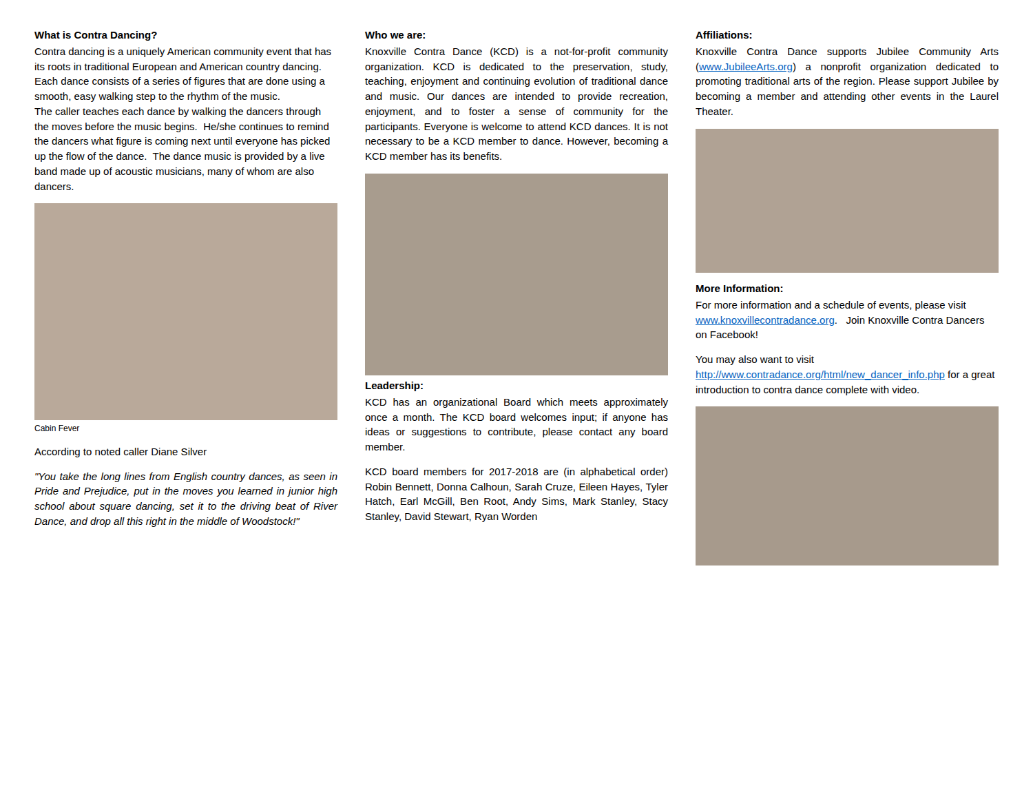What is Contra Dancing?
Contra dancing is a uniquely American community event that has its roots in traditional European and American country dancing. Each dance consists of a series of figures that are done using a smooth, easy walking step to the rhythm of the music.
The caller teaches each dance by walking the dancers through the moves before the music begins. He/she continues to remind the dancers what figure is coming next until everyone has picked up the flow of the dance. The dance music is provided by a live band made up of acoustic musicians, many of whom are also dancers.
Cabin Fever
According to noted caller Diane Silver
"You take the long lines from English country dances, as seen in Pride and Prejudice, put in the moves you learned in junior high school about square dancing, set it to the driving beat of River Dance, and drop all this right in the middle of Woodstock!"
Who we are:
Knoxville Contra Dance (KCD) is a not-for-profit community organization. KCD is dedicated to the preservation, study, teaching, enjoyment and continuing evolution of traditional dance and music. Our dances are intended to provide recreation, enjoyment, and to foster a sense of community for the participants. Everyone is welcome to attend KCD dances. It is not necessary to be a KCD member to dance. However, becoming a KCD member has its benefits.
Leadership:
KCD has an organizational Board which meets approximately once a month. The KCD board welcomes input; if anyone has ideas or suggestions to contribute, please contact any board member.
KCD board members for 2017-2018 are (in alphabetical order) Robin Bennett, Donna Calhoun, Sarah Cruze, Eileen Hayes, Tyler Hatch, Earl McGill, Ben Root, Andy Sims, Mark Stanley, Stacy Stanley, David Stewart, Ryan Worden
Affiliations:
Knoxville Contra Dance supports Jubilee Community Arts (www.JubileeArts.org) a nonprofit organization dedicated to promoting traditional arts of the region. Please support Jubilee by becoming a member and attending other events in the Laurel Theater.
More Information:
For more information and a schedule of events, please visit www.knoxvillecontradance.org. Join Knoxville Contra Dancers on Facebook!
You may also want to visit http://www.contradance.org/html/new_dancer_info.php for a great introduction to contra dance complete with video.